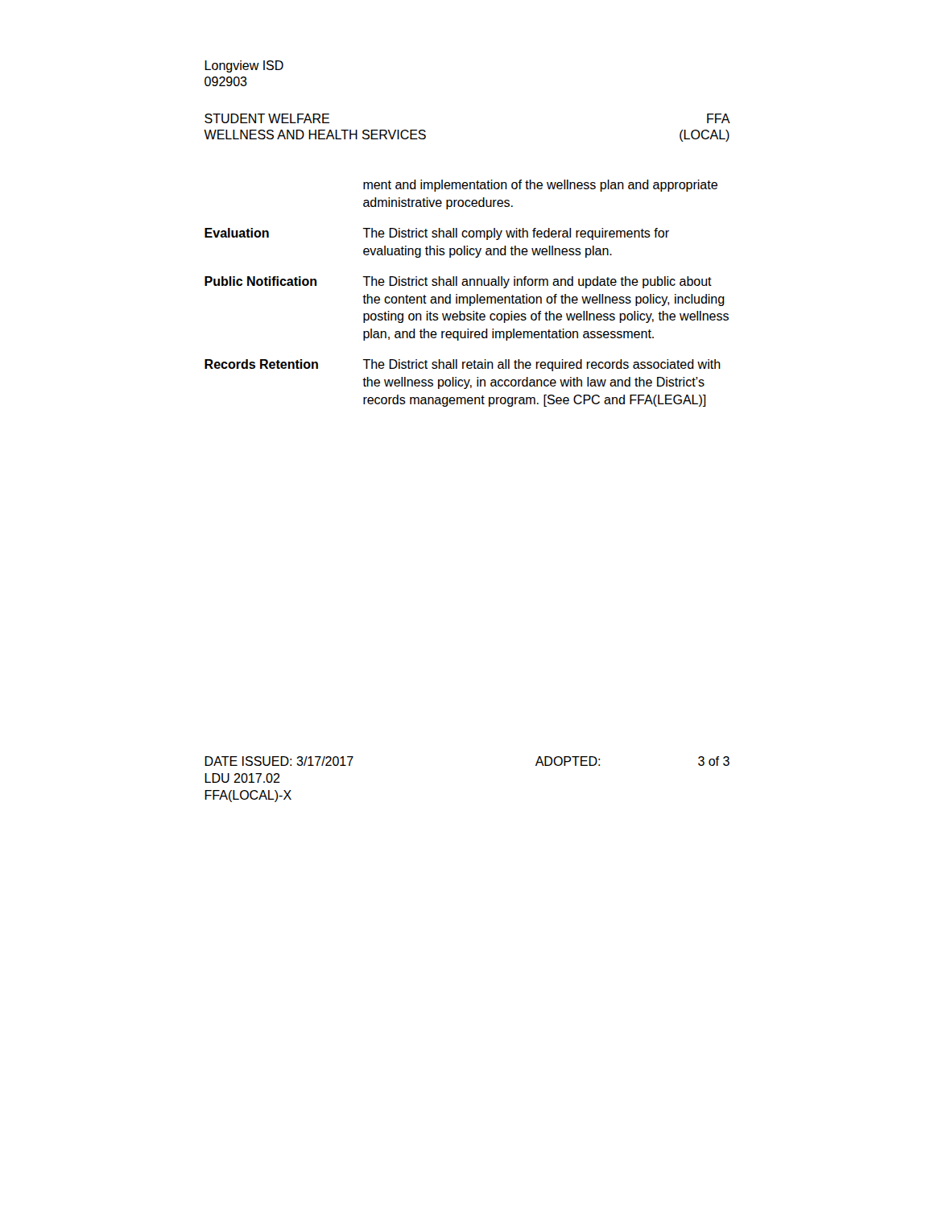Longview ISD
092903
STUDENT WELFARE
WELLNESS AND HEALTH SERVICES
FFA
(LOCAL)
ment and implementation of the wellness plan and appropriate administrative procedures.
Evaluation
The District shall comply with federal requirements for evaluating this policy and the wellness plan.
Public Notification
The District shall annually inform and update the public about the content and implementation of the wellness policy, including posting on its website copies of the wellness policy, the wellness plan, and the required implementation assessment.
Records Retention
The District shall retain all the required records associated with the wellness policy, in accordance with law and the District’s records management program. [See CPC and FFA(LEGAL)]
DATE ISSUED: 3/17/2017 LDU 2017.02 FFA(LOCAL)-X
ADOPTED:
3 of 3